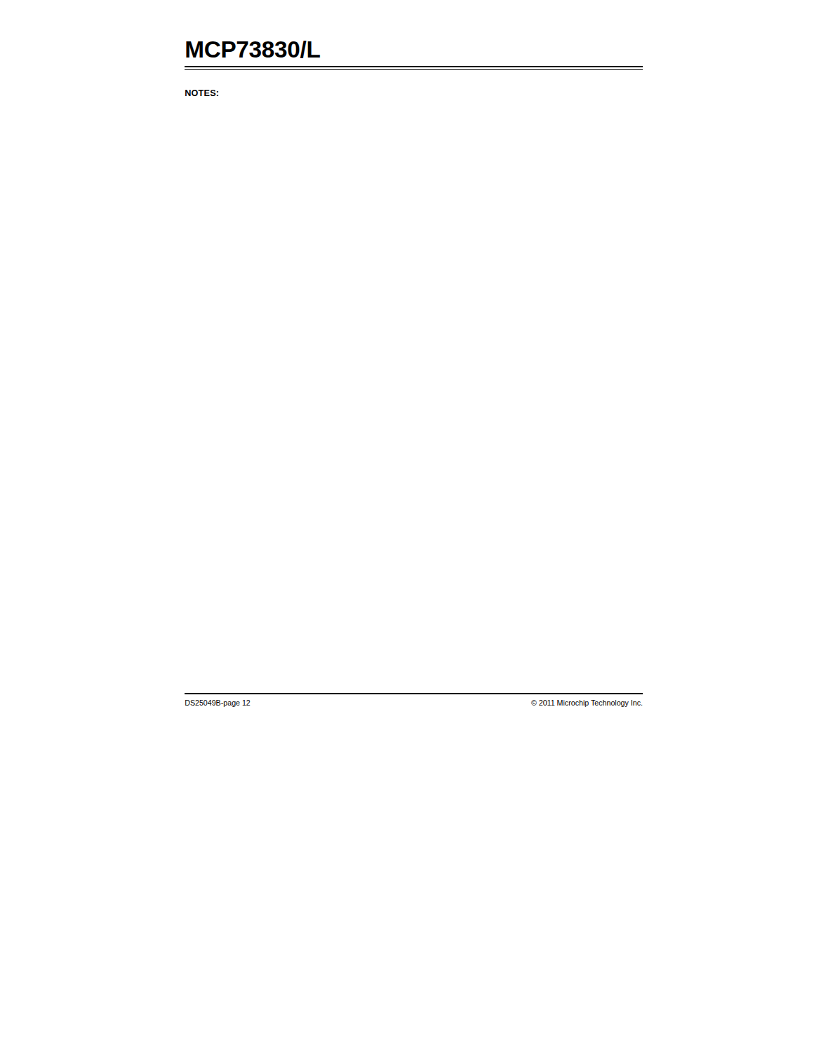MCP73830/L
NOTES:
DS25049B-page 12
© 2011 Microchip Technology Inc.